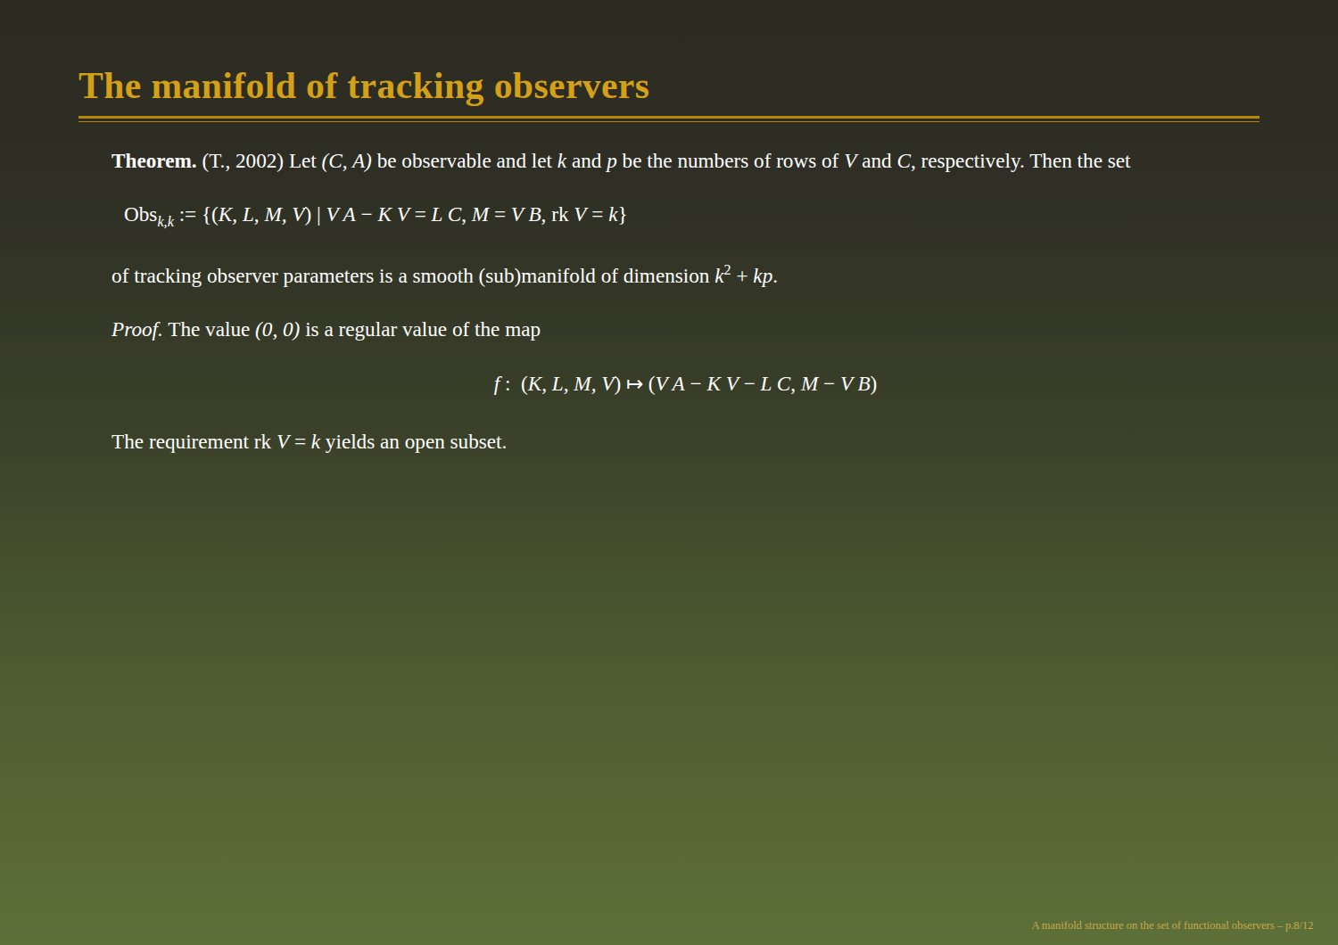The manifold of tracking observers
Theorem. (T., 2002) Let (C, A) be observable and let k and p be the numbers of rows of V and C, respectively. Then the set
Obsk,k := {(K, L, M, V) | V A − K V = L C, M = V B, rk V = k}
of tracking observer parameters is a smooth (sub)manifold of dimension k2 + kp.
Proof. The value (0, 0) is a regular value of the map
f : (K, L, M, V) ↦ (V A − K V − L C, M − V B)
The requirement rk V = k yields an open subset.
A manifold structure on the set of functional observers – p.8/12